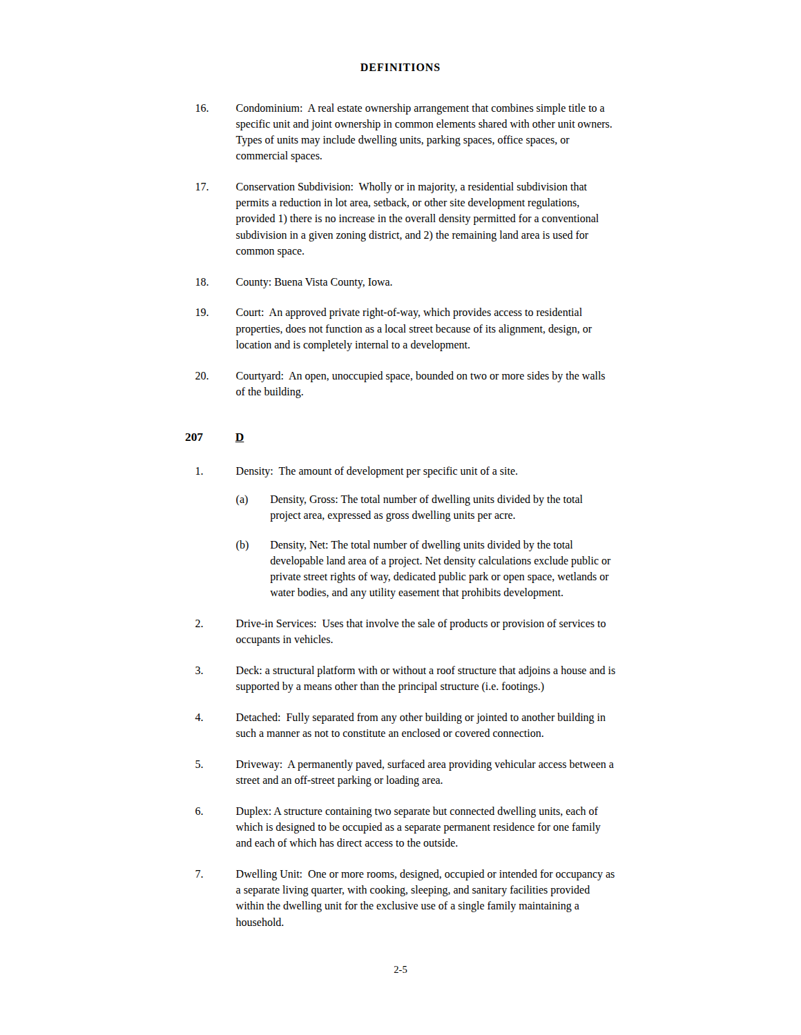DEFINITIONS
16. Condominium: A real estate ownership arrangement that combines simple title to a specific unit and joint ownership in common elements shared with other unit owners. Types of units may include dwelling units, parking spaces, office spaces, or commercial spaces.
17. Conservation Subdivision: Wholly or in majority, a residential subdivision that permits a reduction in lot area, setback, or other site development regulations, provided 1) there is no increase in the overall density permitted for a conventional subdivision in a given zoning district, and 2) the remaining land area is used for common space.
18. County: Buena Vista County, Iowa.
19. Court: An approved private right-of-way, which provides access to residential properties, does not function as a local street because of its alignment, design, or location and is completely internal to a development.
20. Courtyard: An open, unoccupied space, bounded on two or more sides by the walls of the building.
207 D
1. Density: The amount of development per specific unit of a site.
(a) Density, Gross: The total number of dwelling units divided by the total project area, expressed as gross dwelling units per acre.
(b) Density, Net: The total number of dwelling units divided by the total developable land area of a project. Net density calculations exclude public or private street rights of way, dedicated public park or open space, wetlands or water bodies, and any utility easement that prohibits development.
2. Drive-in Services: Uses that involve the sale of products or provision of services to occupants in vehicles.
3. Deck: a structural platform with or without a roof structure that adjoins a house and is supported by a means other than the principal structure (i.e. footings.)
4. Detached: Fully separated from any other building or jointed to another building in such a manner as not to constitute an enclosed or covered connection.
5. Driveway: A permanently paved, surfaced area providing vehicular access between a street and an off-street parking or loading area.
6. Duplex: A structure containing two separate but connected dwelling units, each of which is designed to be occupied as a separate permanent residence for one family and each of which has direct access to the outside.
7. Dwelling Unit: One or more rooms, designed, occupied or intended for occupancy as a separate living quarter, with cooking, sleeping, and sanitary facilities provided within the dwelling unit for the exclusive use of a single family maintaining a household.
2-5